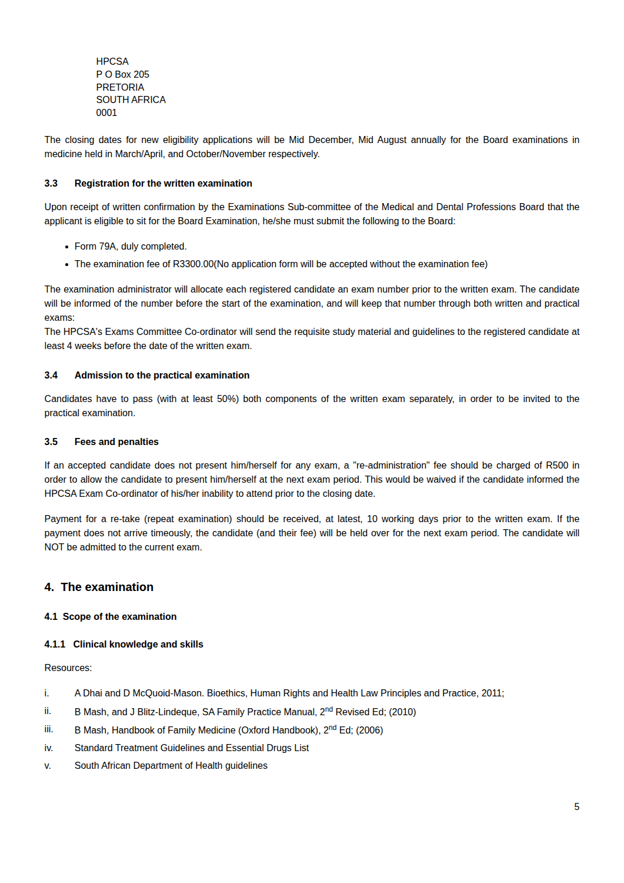HPCSA
P O Box 205
PRETORIA
SOUTH AFRICA
0001
The closing dates for new eligibility applications will be Mid December, Mid August annually for the Board examinations in medicine held in March/April, and October/November respectively.
3.3 Registration for the written examination
Upon receipt of written confirmation by the Examinations Sub-committee of the Medical and Dental Professions Board that the applicant is eligible to sit for the Board Examination, he/she must submit the following to the Board:
Form 79A, duly completed.
The examination fee of R3300.00(No application form will be accepted without the examination fee)
The examination administrator will allocate each registered candidate an exam number prior to the written exam. The candidate will be informed of the number before the start of the examination, and will keep that number through both written and practical exams:
The HPCSA's Exams Committee Co-ordinator will send the requisite study material and guidelines to the registered candidate at least 4 weeks before the date of the written exam.
3.4 Admission to the practical examination
Candidates have to pass (with at least 50%) both components of the written exam separately, in order to be invited to the practical examination.
3.5 Fees and penalties
If an accepted candidate does not present him/herself for any exam, a "re-administration" fee should be charged of R500 in order to allow the candidate to present him/herself at the next exam period. This would be waived if the candidate informed the HPCSA Exam Co-ordinator of his/her inability to attend prior to the closing date.
Payment for a re-take (repeat examination) should be received, at latest, 10 working days prior to the written exam. If the payment does not arrive timeously, the candidate (and their fee) will be held over for the next exam period. The candidate will NOT be admitted to the current exam.
4. The examination
4.1 Scope of the examination
4.1.1 Clinical knowledge and skills
Resources:
| i. | A Dhai and D McQuoid-Mason. Bioethics, Human Rights and Health Law Principles and Practice, 2011; |
| ii. | B Mash, and J Blitz-Lindeque, SA Family Practice Manual, 2 nd Revised Ed; (2010) |
| iii. | B Mash, Handbook of Family Medicine (Oxford Handbook), 2 nd Ed; (2006) |
| iv. | Standard Treatment Guidelines and Essential Drugs List |
| v. | South African Department of Health guidelines |
5